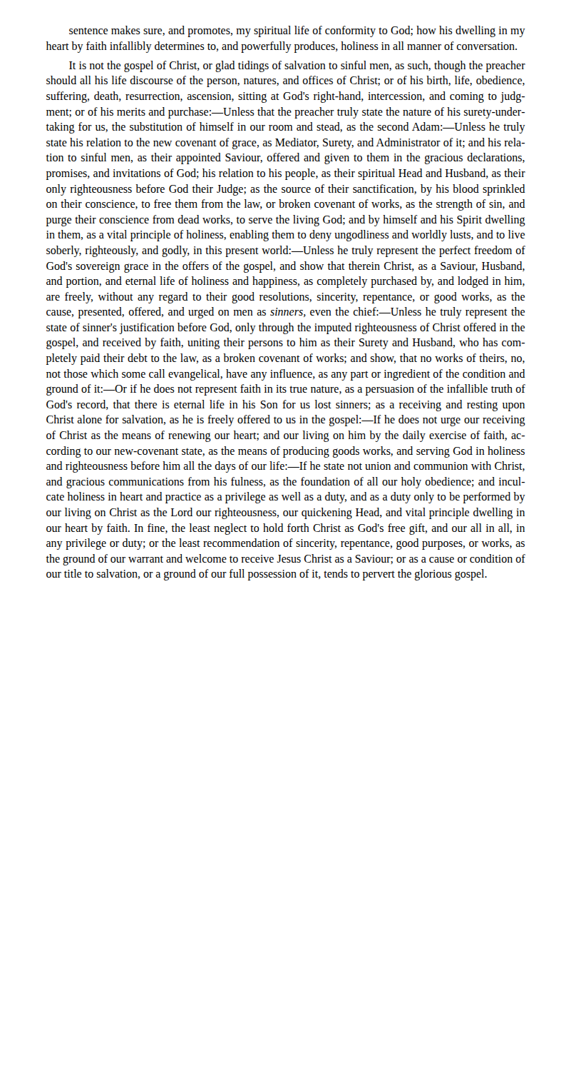sentence makes sure, and promotes, my spiritual life of conformity to God; how his dwelling in my heart by faith infallibly determines to, and powerfully produces, holiness in all manner of conversation.
It is not the gospel of Christ, or glad tidings of salvation to sinful men, as such, though the preacher should all his life discourse of the person, natures, and offices of Christ; or of his birth, life, obedience, suffering, death, resurrection, ascension, sitting at God's right-hand, intercession, and coming to judgment; or of his merits and purchase:—Unless that the preacher truly state the nature of his surety-undertaking for us, the substitution of himself in our room and stead, as the second Adam:—Unless he truly state his relation to the new covenant of grace, as Mediator, Surety, and Administrator of it; and his relation to sinful men, as their appointed Saviour, offered and given to them in the gracious declarations, promises, and invitations of God; his relation to his people, as their spiritual Head and Husband, as their only righteousness before God their Judge; as the source of their sanctification, by his blood sprinkled on their conscience, to free them from the law, or broken covenant of works, as the strength of sin, and purge their conscience from dead works, to serve the living God; and by himself and his Spirit dwelling in them, as a vital principle of holiness, enabling them to deny ungodliness and worldly lusts, and to live soberly, righteously, and godly, in this present world:—Unless he truly represent the perfect freedom of God's sovereign grace in the offers of the gospel, and show that therein Christ, as a Saviour, Husband, and portion, and eternal life of holiness and happiness, as completely purchased by, and lodged in him, are freely, without any regard to their good resolutions, sincerity, repentance, or good works, as the cause, presented, offered, and urged on men as sinners, even the chief:—Unless he truly represent the state of sinner's justification before God, only through the imputed righteousness of Christ offered in the gospel, and received by faith, uniting their persons to him as their Surety and Husband, who has completely paid their debt to the law, as a broken covenant of works; and show, that no works of theirs, no, not those which some call evangelical, have any influence, as any part or ingredient of the condition and ground of it:—Or if he does not represent faith in its true nature, as a persuasion of the infallible truth of God's record, that there is eternal life in his Son for us lost sinners; as a receiving and resting upon Christ alone for salvation, as he is freely offered to us in the gospel:—If he does not urge our receiving of Christ as the means of renewing our heart; and our living on him by the daily exercise of faith, according to our new-covenant state, as the means of producing goods works, and serving God in holiness and righteousness before him all the days of our life:—If he state not union and communion with Christ, and gracious communications from his fulness, as the foundation of all our holy obedience; and inculcate holiness in heart and practice as a privilege as well as a duty, and as a duty only to be performed by our living on Christ as the Lord our righteousness, our quickening Head, and vital principle dwelling in our heart by faith. In fine, the least neglect to hold forth Christ as God's free gift, and our all in all, in any privilege or duty; or the least recommendation of sincerity, repentance, good purposes, or works, as the ground of our warrant and welcome to receive Jesus Christ as a Saviour; or as a cause or condition of our title to salvation, or a ground of our full possession of it, tends to pervert the glorious gospel.